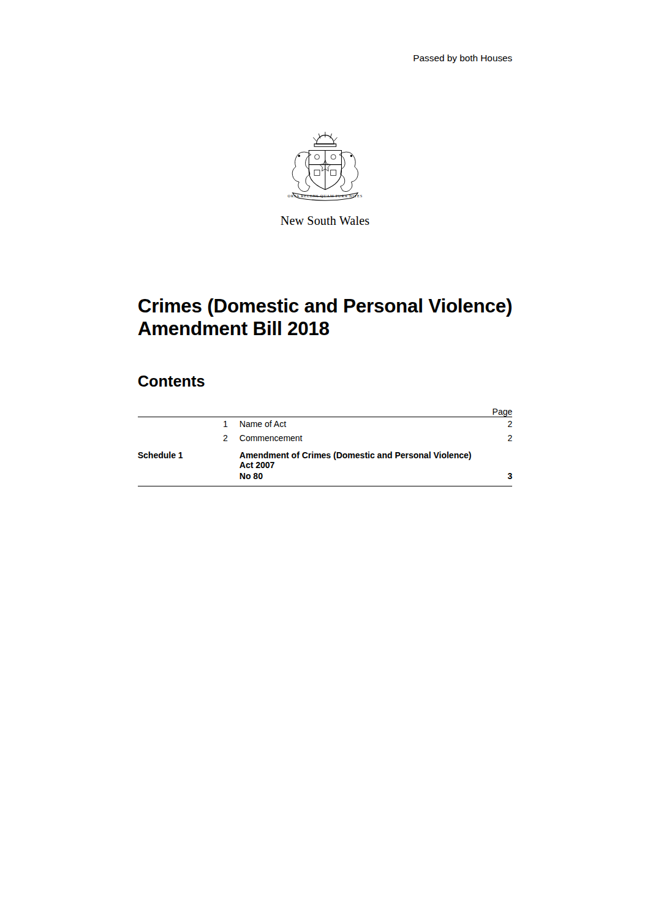Passed by both Houses
ORTA RECENS QUAM PURA NITES
New South Wales
Crimes (Domestic and Personal Violence) Amendment Bill 2018
Contents
| | | | Page |
| | 1 | Name of Act | 2 |
| | 2 | Commencement | 2 |
| Schedule 1 | | Amendment of Crimes (Domestic and Personal Violence) Act 2007 | |
| | | No 80 | 3 |